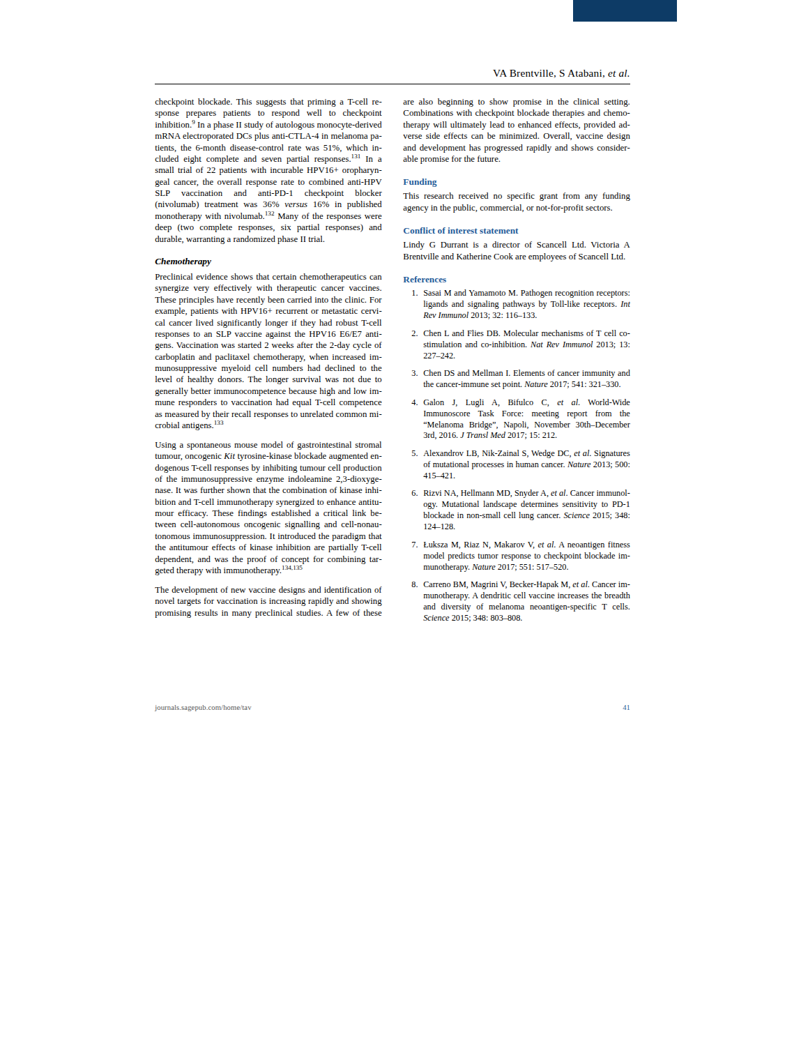VA Brentville, S Atabani, et al.
checkpoint blockade. This suggests that priming a T-cell response prepares patients to respond well to checkpoint inhibition.9 In a phase II study of autologous monocyte-derived mRNA electroporated DCs plus anti-CTLA-4 in melanoma patients, the 6-month disease-control rate was 51%, which included eight complete and seven partial responses.131 In a small trial of 22 patients with incurable HPV16+ oropharyngeal cancer, the overall response rate to combined anti-HPV SLP vaccination and anti-PD-1 checkpoint blocker (nivolumab) treatment was 36% versus 16% in published monotherapy with nivolumab.132 Many of the responses were deep (two complete responses, six partial responses) and durable, warranting a randomized phase II trial.
Chemotherapy
Preclinical evidence shows that certain chemotherapeutics can synergize very effectively with therapeutic cancer vaccines. These principles have recently been carried into the clinic. For example, patients with HPV16+ recurrent or metastatic cervical cancer lived significantly longer if they had robust T-cell responses to an SLP vaccine against the HPV16 E6/E7 antigens. Vaccination was started 2 weeks after the 2-day cycle of carboplatin and paclitaxel chemotherapy, when increased immunosuppressive myeloid cell numbers had declined to the level of healthy donors. The longer survival was not due to generally better immunocompetence because high and low immune responders to vaccination had equal T-cell competence as measured by their recall responses to unrelated common microbial antigens.133
Using a spontaneous mouse model of gastrointestinal stromal tumour, oncogenic Kit tyrosine-kinase blockade augmented endogenous T-cell responses by inhibiting tumour cell production of the immunosuppressive enzyme indoleamine 2,3-dioxygenase. It was further shown that the combination of kinase inhibition and T-cell immunotherapy synergized to enhance antitumour efficacy. These findings established a critical link between cell-autonomous oncogenic signalling and cell-nonautonomous immunosuppression. It introduced the paradigm that the antitumour effects of kinase inhibition are partially T-cell dependent, and was the proof of concept for combining targeted therapy with immunotherapy.134,135
The development of new vaccine designs and identification of novel targets for vaccination is increasing rapidly and showing promising results in many preclinical studies. A few of these are also beginning to show promise in the clinical setting. Combinations with checkpoint blockade therapies and chemotherapy will ultimately lead to enhanced effects, provided adverse side effects can be minimized. Overall, vaccine design and development has progressed rapidly and shows considerable promise for the future.
Funding
This research received no specific grant from any funding agency in the public, commercial, or not-for-profit sectors.
Conflict of interest statement
Lindy G Durrant is a director of Scancell Ltd. Victoria A Brentville and Katherine Cook are employees of Scancell Ltd.
References
1. Sasai M and Yamamoto M. Pathogen recognition receptors: ligands and signaling pathways by Toll-like receptors. Int Rev Immunol 2013; 32: 116–133.
2. Chen L and Flies DB. Molecular mechanisms of T cell co-stimulation and co-inhibition. Nat Rev Immunol 2013; 13: 227–242.
3. Chen DS and Mellman I. Elements of cancer immunity and the cancer-immune set point. Nature 2017; 541: 321–330.
4. Galon J, Lugli A, Bifulco C, et al. World-Wide Immunoscore Task Force: meeting report from the “Melanoma Bridge”, Napoli, November 30th–December 3rd, 2016. J Transl Med 2017; 15: 212.
5. Alexandrov LB, Nik-Zainal S, Wedge DC, et al. Signatures of mutational processes in human cancer. Nature 2013; 500: 415–421.
6. Rizvi NA, Hellmann MD, Snyder A, et al. Cancer immunology. Mutational landscape determines sensitivity to PD-1 blockade in non-small cell lung cancer. Science 2015; 348: 124–128.
7. Łuksza M, Riaz N, Makarov V, et al. A neoantigen fitness model predicts tumor response to checkpoint blockade immunotherapy. Nature 2017; 551: 517–520.
8. Carreno BM, Magrini V, Becker-Hapak M, et al. Cancer immunotherapy. A dendritic cell vaccine increases the breadth and diversity of melanoma neoantigen-specific T cells. Science 2015; 348: 803–808.
journals.sagepub.com/home/tav 41